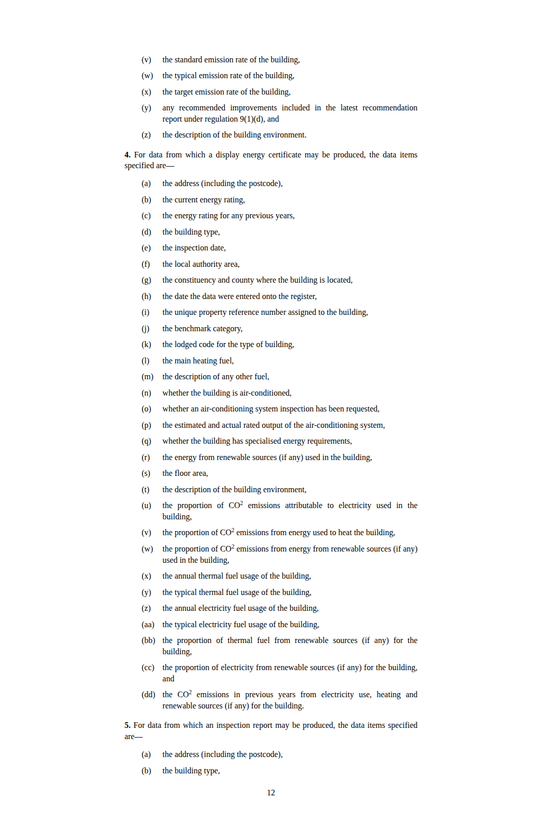(v) the standard emission rate of the building,
(w) the typical emission rate of the building,
(x) the target emission rate of the building,
(y) any recommended improvements included in the latest recommendation report under regulation 9(1)(d), and
(z) the description of the building environment.
4. For data from which a display energy certificate may be produced, the data items specified are—
(a) the address (including the postcode),
(b) the current energy rating,
(c) the energy rating for any previous years,
(d) the building type,
(e) the inspection date,
(f) the local authority area,
(g) the constituency and county where the building is located,
(h) the date the data were entered onto the register,
(i) the unique property reference number assigned to the building,
(j) the benchmark category,
(k) the lodged code for the type of building,
(l) the main heating fuel,
(m) the description of any other fuel,
(n) whether the building is air-conditioned,
(o) whether an air-conditioning system inspection has been requested,
(p) the estimated and actual rated output of the air-conditioning system,
(q) whether the building has specialised energy requirements,
(r) the energy from renewable sources (if any) used in the building,
(s) the floor area,
(t) the description of the building environment,
(u) the proportion of CO2 emissions attributable to electricity used in the building,
(v) the proportion of CO2 emissions from energy used to heat the building,
(w) the proportion of CO2 emissions from energy from renewable sources (if any) used in the building,
(x) the annual thermal fuel usage of the building,
(y) the typical thermal fuel usage of the building,
(z) the annual electricity fuel usage of the building,
(aa) the typical electricity fuel usage of the building,
(bb) the proportion of thermal fuel from renewable sources (if any) for the building,
(cc) the proportion of electricity from renewable sources (if any) for the building, and
(dd) the CO2 emissions in previous years from electricity use, heating and renewable sources (if any) for the building.
5. For data from which an inspection report may be produced, the data items specified are—
(a) the address (including the postcode),
(b) the building type,
12